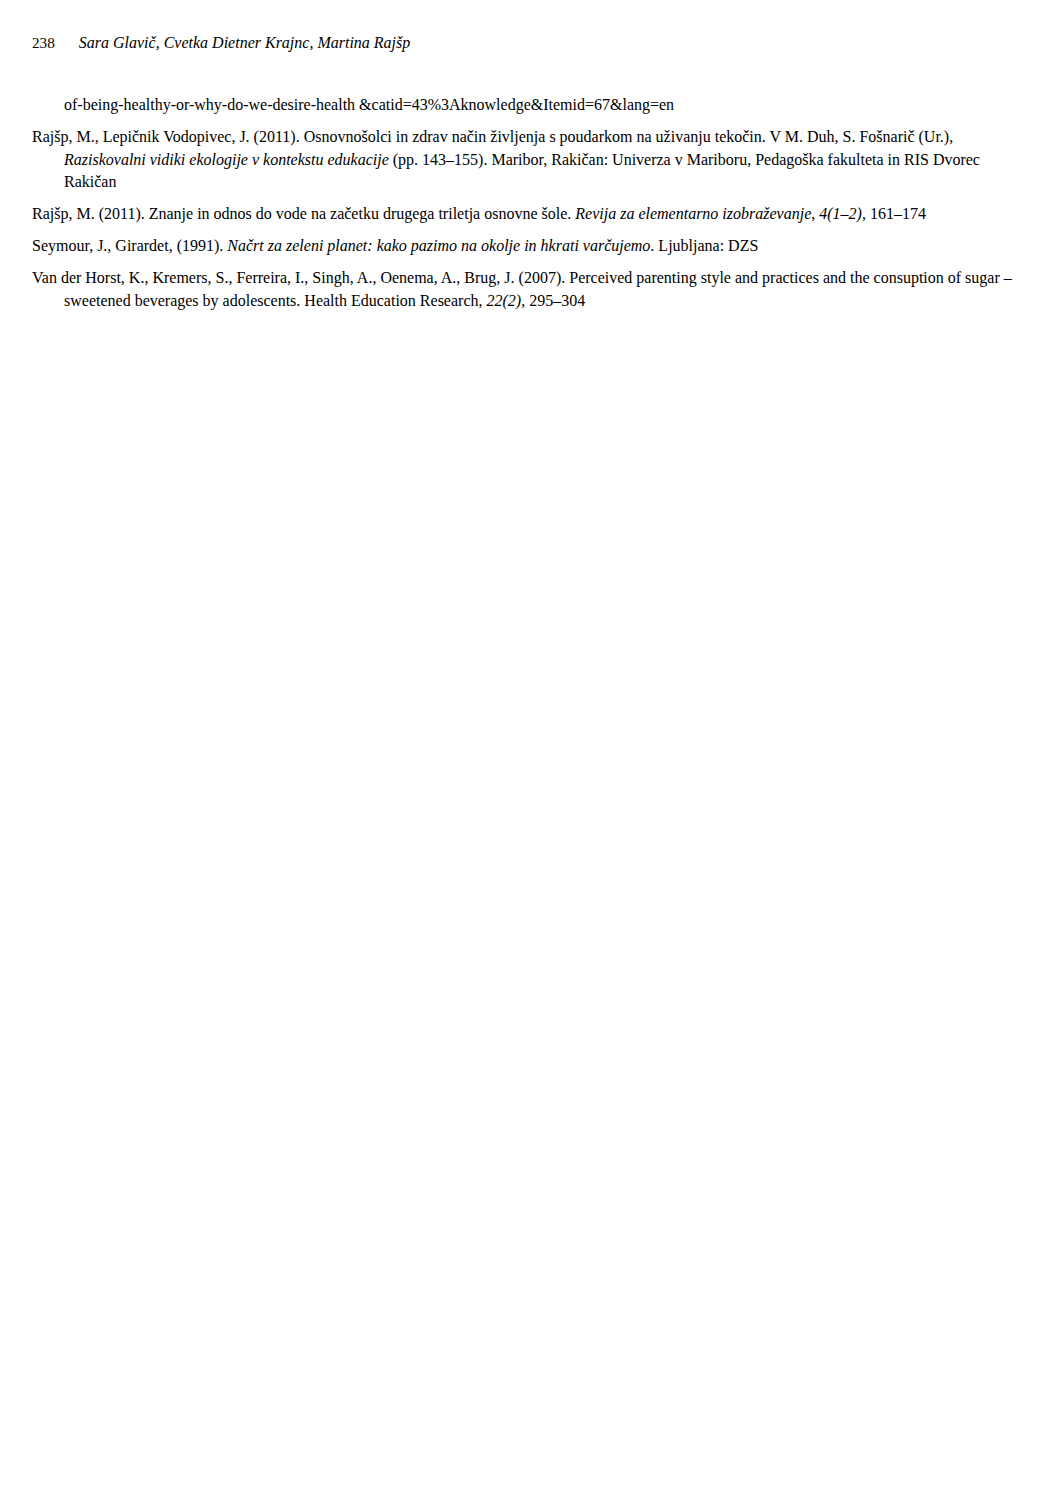238 Sara Glavič, Cvetka Dietner Krajnc, Martina Rajšp
of-being-healthy-or-why-do-we-desire-health &catid=43%3Aknowledge&Itemid=67&lang=en
Rajšp, M., Lepičnik Vodopivec, J. (2011). Osnovnošolci in zdrav način življenja s poudarkom na uživanju tekočin. V M. Duh, S. Fošnarič (Ur.), Raziskovalni vidiki ekologije v kontekstu edukacije (pp. 143–155). Maribor, Rakičan: Univerza v Mariboru, Pedagoška fakulteta in RIS Dvorec Rakičan
Rajšp, M. (2011). Znanje in odnos do vode na začetku drugega triletja osnovne šole. Revija za elementarno izobraževanje, 4(1–2), 161–174
Seymour, J., Girardet, (1991). Načrt za zeleni planet: kako pazimo na okolje in hkrati varčujemo. Ljubljana: DZS
Van der Horst, K., Kremers, S., Ferreira, I., Singh, A., Oenema, A., Brug, J. (2007). Perceived parenting style and practices and the consuption of sugar – sweetened beverages by adolescents. Health Education Research, 22(2), 295–304